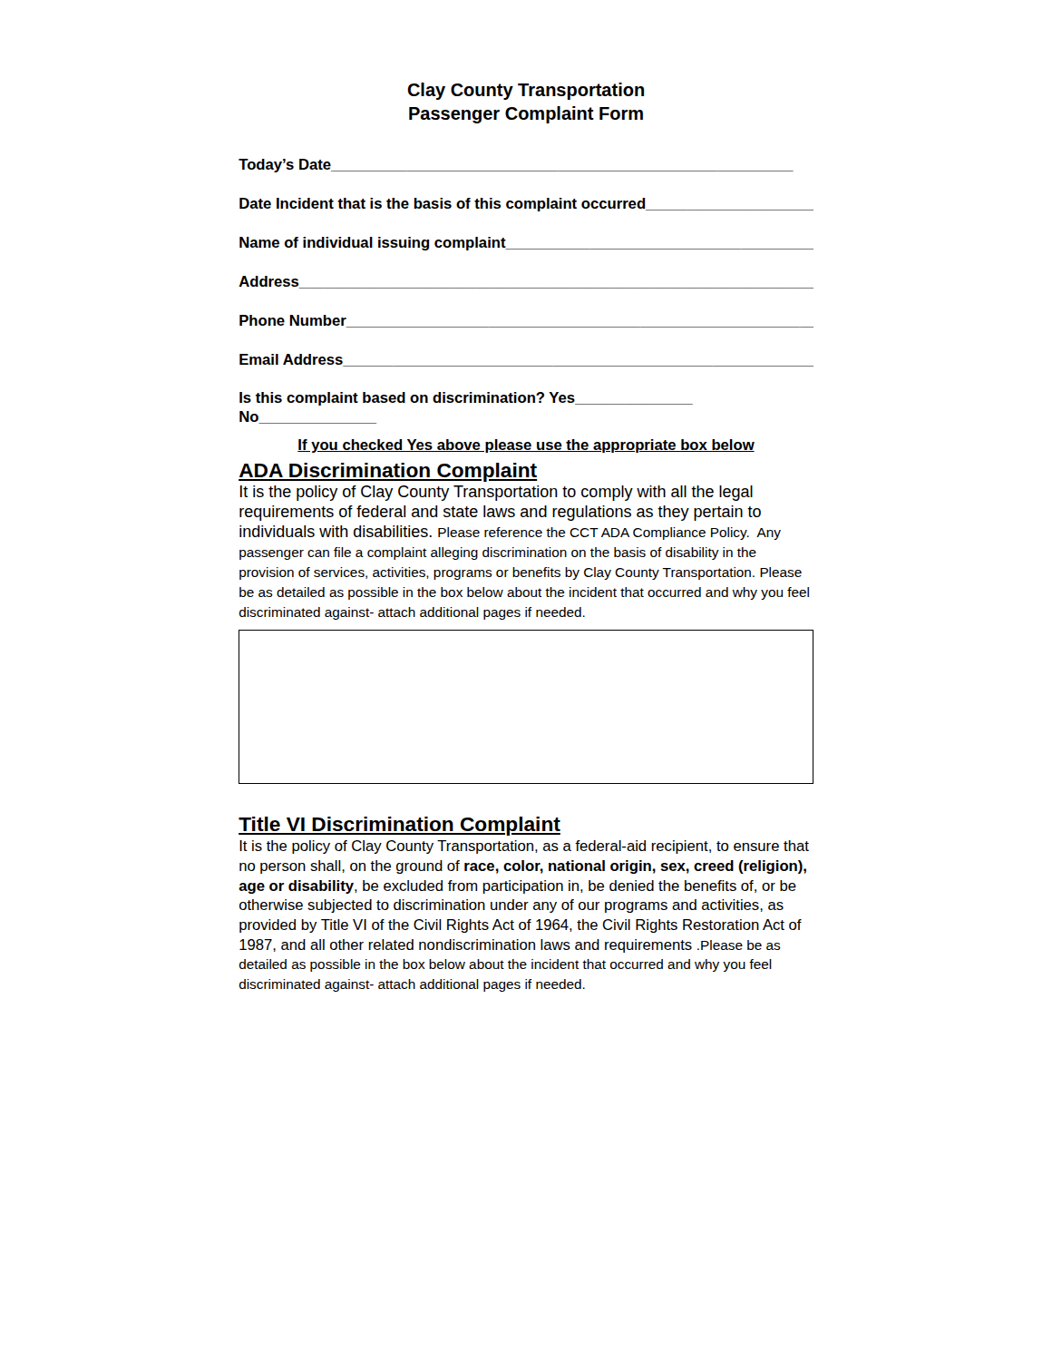Clay County Transportation
Passenger Complaint Form
Today’s Date_______________________________________________________
Date Incident that is the basis of this complaint occurred_________________________
Name of individual issuing complaint_________________________________________
Address_______________________________________________________________________
Phone Number_________________________________________________________________
Email Address__________________________________________________________________
Is this complaint based on discrimination? Yes______________ No______________
If you checked Yes above please use the appropriate box below
ADA Discrimination Complaint
It is the policy of Clay County Transportation to comply with all the legal requirements of federal and state laws and regulations as they pertain to individuals with disabilities. Please reference the CCT ADA Compliance Policy. Any passenger can file a complaint alleging discrimination on the basis of disability in the provision of services, activities, programs or benefits by Clay County Transportation. Please be as detailed as possible in the box below about the incident that occurred and why you feel discriminated against- attach additional pages if needed.
Title VI Discrimination Complaint
It is the policy of Clay County Transportation, as a federal-aid recipient, to ensure that no person shall, on the ground of race, color, national origin, sex, creed (religion), age or disability, be excluded from participation in, be denied the benefits of, or be otherwise subjected to discrimination under any of our programs and activities, as provided by Title VI of the Civil Rights Act of 1964, the Civil Rights Restoration Act of 1987, and all other related nondiscrimination laws and requirements .Please be as detailed as possible in the box below about the incident that occurred and why you feel discriminated against- attach additional pages if needed.